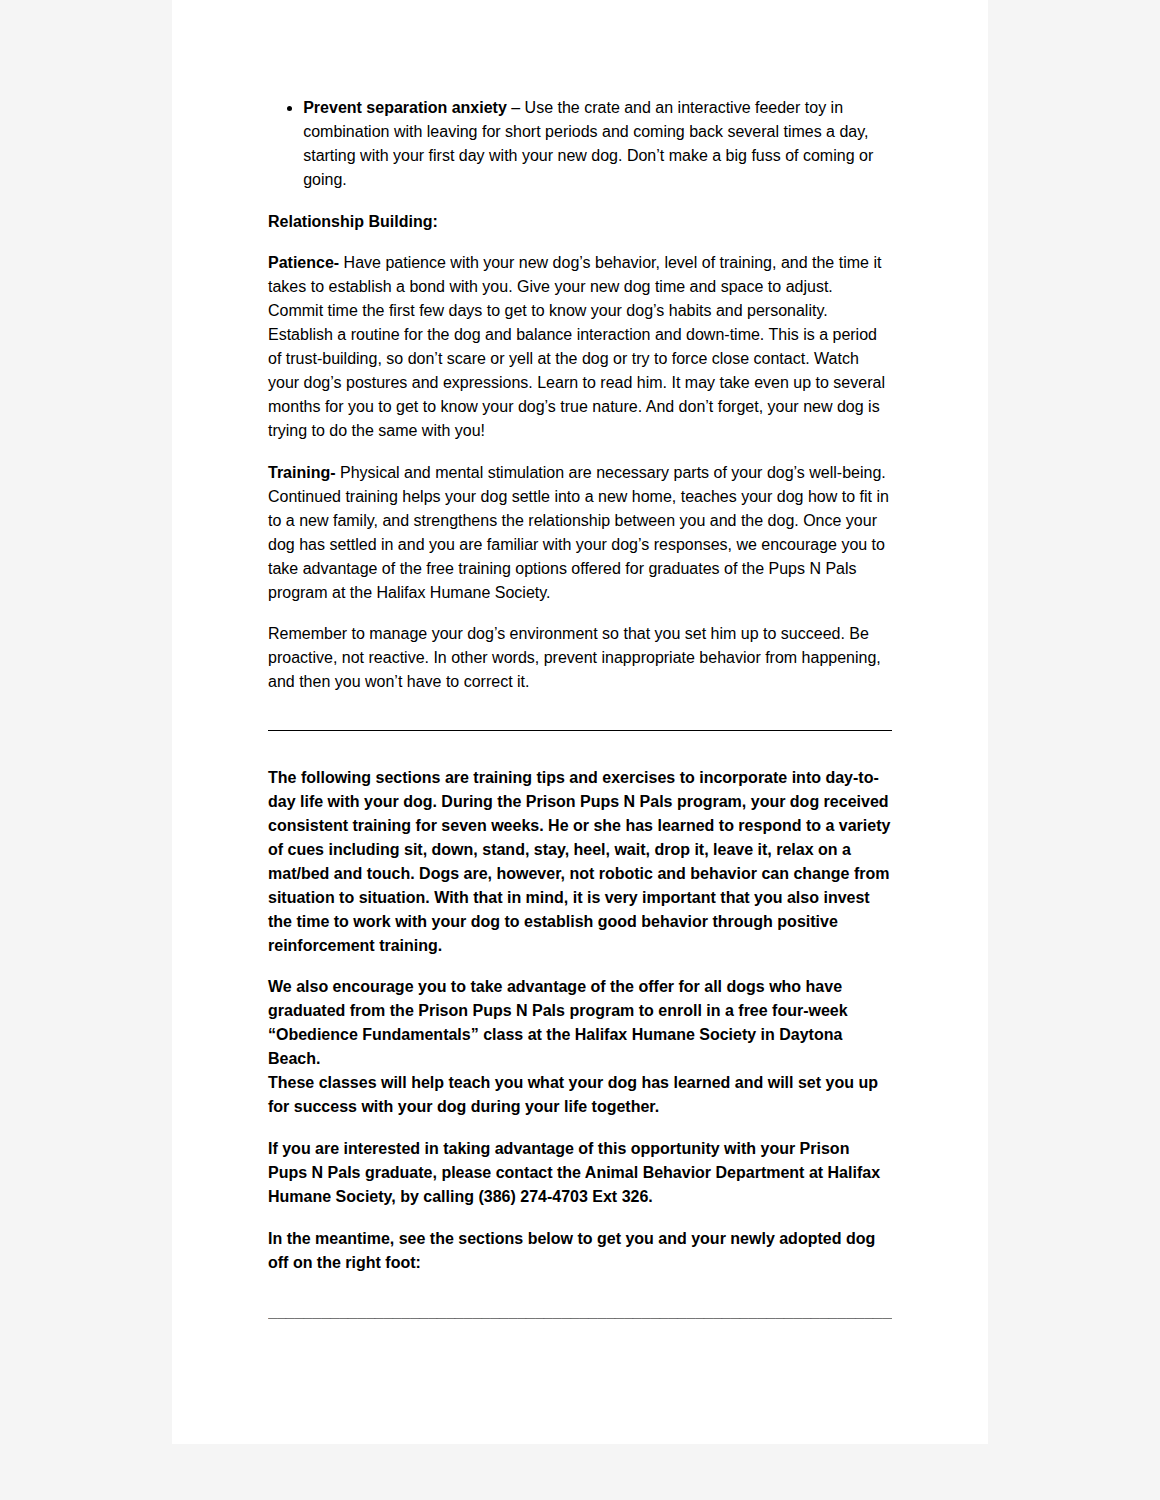Prevent separation anxiety – Use the crate and an interactive feeder toy in combination with leaving for short periods and coming back several times a day, starting with your first day with your new dog. Don’t make a big fuss of coming or going.
Relationship Building:
Patience- Have patience with your new dog’s behavior, level of training, and the time it takes to establish a bond with you. Give your new dog time and space to adjust. Commit time the first few days to get to know your dog’s habits and personality. Establish a routine for the dog and balance interaction and down-time. This is a period of trust-building, so don’t scare or yell at the dog or try to force close contact. Watch your dog’s postures and expressions. Learn to read him. It may take even up to several months for you to get to know your dog’s true nature. And don’t forget, your new dog is trying to do the same with you!
Training- Physical and mental stimulation are necessary parts of your dog’s well-being. Continued training helps your dog settle into a new home, teaches your dog how to fit in to a new family, and strengthens the relationship between you and the dog. Once your dog has settled in and you are familiar with your dog’s responses, we encourage you to take advantage of the free training options offered for graduates of the Pups N Pals program at the Halifax Humane Society.
Remember to manage your dog’s environment so that you set him up to succeed. Be proactive, not reactive. In other words, prevent inappropriate behavior from happening, and then you won’t have to correct it.
The following sections are training tips and exercises to incorporate into day-to-day life with your dog. During the Prison Pups N Pals program, your dog received consistent training for seven weeks. He or she has learned to respond to a variety of cues including sit, down, stand, stay, heel, wait, drop it, leave it, relax on a mat/bed and touch. Dogs are, however, not robotic and behavior can change from situation to situation. With that in mind, it is very important that you also invest the time to work with your dog to establish good behavior through positive reinforcement training.
We also encourage you to take advantage of the offer for all dogs who have graduated from the Prison Pups N Pals program to enroll in a free four-week “Obedience Fundamentals” class at the Halifax Humane Society in Daytona Beach.
These classes will help teach you what your dog has learned and will set you up for success with your dog during your life together.
If you are interested in taking advantage of this opportunity with your Prison Pups N Pals graduate, please contact the Animal Behavior Department at Halifax Humane Society, by calling (386) 274-4703 Ext 326.
In the meantime, see the sections below to get you and your newly adopted dog off on the right foot:
_______________________________________________________________________________